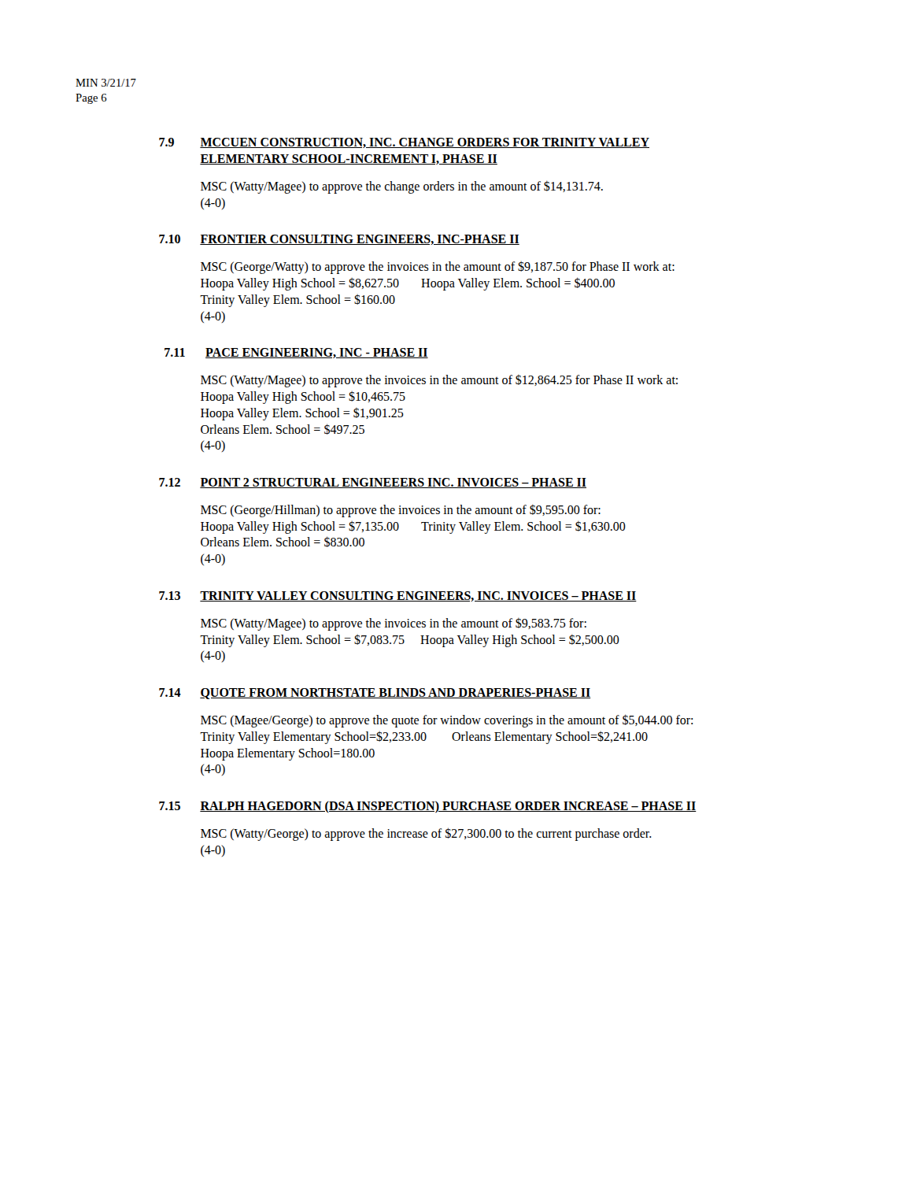MIN 3/21/17
Page 6
7.9 McCuen Construction, Inc. Change Orders for Trinity Valley Elementary School-Increment I, Phase II
MSC (Watty/Magee) to approve the change orders in the amount of $14,131.74.
(4-0)
7.10 Frontier Consulting Engineers, Inc-Phase II
MSC (George/Watty) to approve the invoices in the amount of $9,187.50 for Phase II work at:
Hoopa Valley High School = $8,627.50 Hoopa Valley Elem. School = $400.00
Trinity Valley Elem. School = $160.00
(4-0)
7.11 Pace Engineering, Inc - Phase II
MSC (Watty/Magee) to approve the invoices in the amount of $12,864.25 for Phase II work at:
Hoopa Valley High School = $10,465.75
Hoopa Valley Elem. School = $1,901.25
Orleans Elem. School = $497.25
(4-0)
7.12 Point 2 Structural Engineeers Inc. Invoices – Phase II
MSC (George/Hillman) to approve the invoices in the amount of $9,595.00 for:
Hoopa Valley High School = $7,135.00 Trinity Valley Elem. School = $1,630.00
Orleans Elem. School = $830.00
(4-0)
7.13 Trinity Valley Consulting Engineers, Inc. Invoices – Phase II
MSC (Watty/Magee) to approve the invoices in the amount of $9,583.75 for:
Trinity Valley Elem. School = $7,083.75 Hoopa Valley High School = $2,500.00
(4-0)
7.14 Quote from Northstate Blinds and Draperies-Phase II
MSC (Magee/George) to approve the quote for window coverings in the amount of $5,044.00 for:
Trinity Valley Elementary School=$2,233.00 Orleans Elementary School=$2,241.00
Hoopa Elementary School=180.00
(4-0)
7.15 Ralph Hagedorn (DSA Inspection) Purchase Order Increase – Phase II
MSC (Watty/George) to approve the increase of $27,300.00 to the current purchase order.
(4-0)